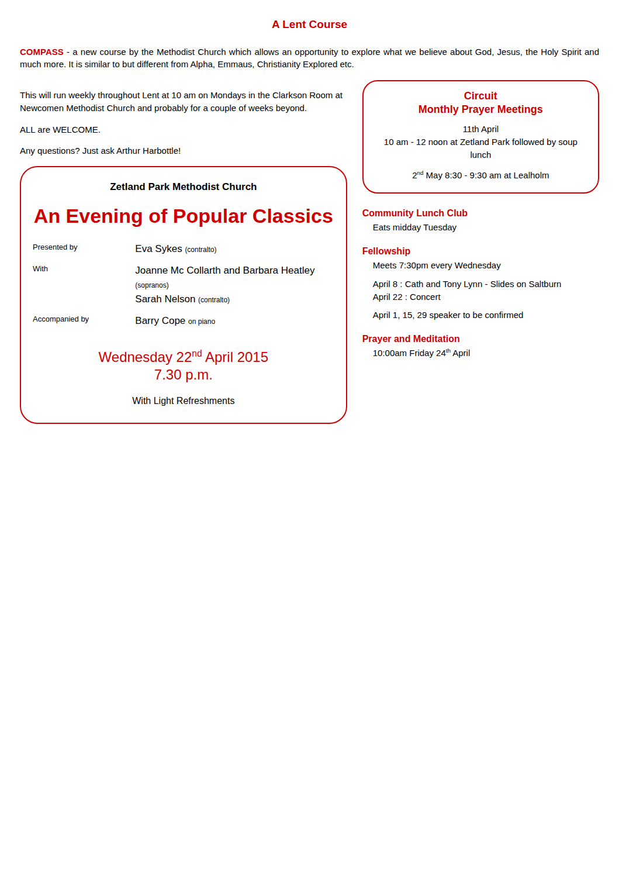A Lent Course
COMPASS - a new course by the Methodist Church which allows an opportunity to explore what we believe about God, Jesus, the Holy Spirit and much more. It is similar to but different from Alpha, Emmaus, Christianity Explored etc.
This will run weekly throughout Lent at 10 am on Mondays in the Clarkson Room at Newcomen Methodist Church and probably for a couple of weeks beyond.
ALL are WELCOME.
Any questions? Just ask Arthur Harbottle!
Zetland Park Methodist Church
An Evening of Popular Classics
| Presented by | Eva Sykes (contralto) |
| With | Joanne Mc Collarth and Barbara Heatley (sopranos) Sarah Nelson (contralto) |
| Accompanied by | Barry Cope on piano |
Wednesday 22nd April 2015
7.30 p.m.
With Light Refreshments
Circuit
Monthly Prayer Meetings
11th April
10 am - 12 noon at Zetland Park followed by soup lunch
2nd May 8:30 - 9:30 am at Lealholm
Community Lunch Club
Eats midday Tuesday
Fellowship
Meets 7:30pm every Wednesday
April 8 : Cath and Tony Lynn - Slides on Saltburn
April 22 : Concert
April 1, 15, 29 speaker to be confirmed
Prayer and Meditation
10:00am Friday 24th April